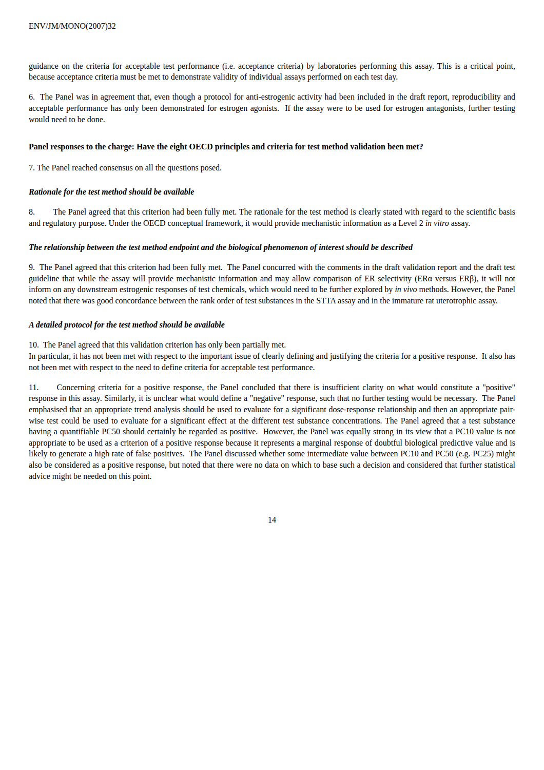ENV/JM/MONO(2007)32
guidance on the criteria for acceptable test performance (i.e. acceptance criteria) by laboratories performing this assay. This is a critical point, because acceptance criteria must be met to demonstrate validity of individual assays performed on each test day.
6. The Panel was in agreement that, even though a protocol for anti-estrogenic activity had been included in the draft report, reproducibility and acceptable performance has only been demonstrated for estrogen agonists. If the assay were to be used for estrogen antagonists, further testing would need to be done.
Panel responses to the charge: Have the eight OECD principles and criteria for test method validation been met?
7. The Panel reached consensus on all the questions posed.
Rationale for the test method should be available
8. The Panel agreed that this criterion had been fully met. The rationale for the test method is clearly stated with regard to the scientific basis and regulatory purpose. Under the OECD conceptual framework, it would provide mechanistic information as a Level 2 in vitro assay.
The relationship between the test method endpoint and the biological phenomenon of interest should be described
9. The Panel agreed that this criterion had been fully met. The Panel concurred with the comments in the draft validation report and the draft test guideline that while the assay will provide mechanistic information and may allow comparison of ER selectivity (ERα versus ERβ), it will not inform on any downstream estrogenic responses of test chemicals, which would need to be further explored by in vivo methods. However, the Panel noted that there was good concordance between the rank order of test substances in the STTA assay and in the immature rat uterotrophic assay.
A detailed protocol for the test method should be available
10. The Panel agreed that this validation criterion has only been partially met.
In particular, it has not been met with respect to the important issue of clearly defining and justifying the criteria for a positive response. It also has not been met with respect to the need to define criteria for acceptable test performance.
11. Concerning criteria for a positive response, the Panel concluded that there is insufficient clarity on what would constitute a "positive" response in this assay. Similarly, it is unclear what would define a "negative" response, such that no further testing would be necessary. The Panel emphasised that an appropriate trend analysis should be used to evaluate for a significant dose-response relationship and then an appropriate pair-wise test could be used to evaluate for a significant effect at the different test substance concentrations. The Panel agreed that a test substance having a quantifiable PC50 should certainly be regarded as positive. However, the Panel was equally strong in its view that a PC10 value is not appropriate to be used as a criterion of a positive response because it represents a marginal response of doubtful biological predictive value and is likely to generate a high rate of false positives. The Panel discussed whether some intermediate value between PC10 and PC50 (e.g. PC25) might also be considered as a positive response, but noted that there were no data on which to base such a decision and considered that further statistical advice might be needed on this point.
14